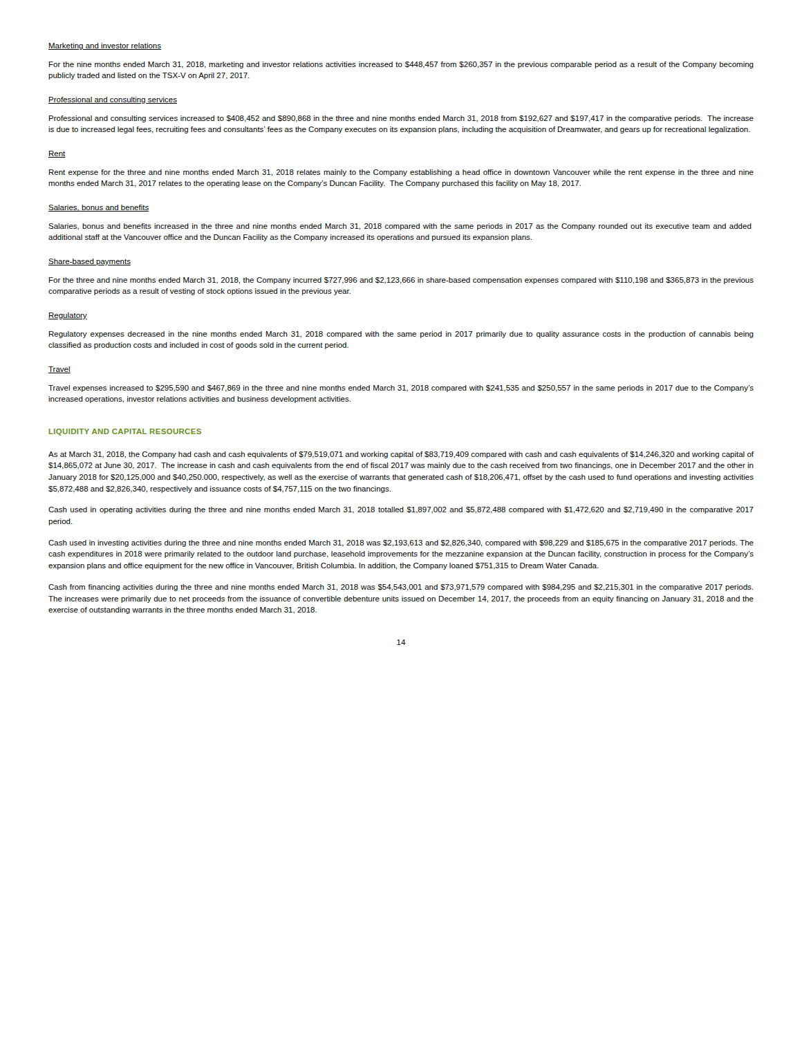Marketing and investor relations
For the nine months ended March 31, 2018, marketing and investor relations activities increased to $448,457 from $260,357 in the previous comparable period as a result of the Company becoming publicly traded and listed on the TSX-V on April 27, 2017.
Professional and consulting services
Professional and consulting services increased to $408,452 and $890,868 in the three and nine months ended March 31, 2018 from $192,627 and $197,417 in the comparative periods. The increase is due to increased legal fees, recruiting fees and consultants’ fees as the Company executes on its expansion plans, including the acquisition of Dreamwater, and gears up for recreational legalization.
Rent
Rent expense for the three and nine months ended March 31, 2018 relates mainly to the Company establishing a head office in downtown Vancouver while the rent expense in the three and nine months ended March 31, 2017 relates to the operating lease on the Company’s Duncan Facility. The Company purchased this facility on May 18, 2017.
Salaries, bonus and benefits
Salaries, bonus and benefits increased in the three and nine months ended March 31, 2018 compared with the same periods in 2017 as the Company rounded out its executive team and added additional staff at the Vancouver office and the Duncan Facility as the Company increased its operations and pursued its expansion plans.
Share-based payments
For the three and nine months ended March 31, 2018, the Company incurred $727,996 and $2,123,666 in share-based compensation expenses compared with $110,198 and $365,873 in the previous comparative periods as a result of vesting of stock options issued in the previous year.
Regulatory
Regulatory expenses decreased in the nine months ended March 31, 2018 compared with the same period in 2017 primarily due to quality assurance costs in the production of cannabis being classified as production costs and included in cost of goods sold in the current period.
Travel
Travel expenses increased to $295,590 and $467,869 in the three and nine months ended March 31, 2018 compared with $241,535 and $250,557 in the same periods in 2017 due to the Company’s increased operations, investor relations activities and business development activities.
LIQUIDITY AND CAPITAL RESOURCES
As at March 31, 2018, the Company had cash and cash equivalents of $79,519,071 and working capital of $83,719,409 compared with cash and cash equivalents of $14,246,320 and working capital of $14,865,072 at June 30, 2017. The increase in cash and cash equivalents from the end of fiscal 2017 was mainly due to the cash received from two financings, one in December 2017 and the other in January 2018 for $20,125,000 and $40,250.000, respectively, as well as the exercise of warrants that generated cash of $18,206,471, offset by the cash used to fund operations and investing activities $5,872,488 and $2,826,340, respectively and issuance costs of $4,757,115 on the two financings.
Cash used in operating activities during the three and nine months ended March 31, 2018 totalled $1,897,002 and $5,872,488 compared with $1,472,620 and $2,719,490 in the comparative 2017 period.
Cash used in investing activities during the three and nine months ended March 31, 2018 was $2,193,613 and $2,826,340, compared with $98,229 and $185,675 in the comparative 2017 periods. The cash expenditures in 2018 were primarily related to the outdoor land purchase, leasehold improvements for the mezzanine expansion at the Duncan facility, construction in process for the Company’s expansion plans and office equipment for the new office in Vancouver, British Columbia. In addition, the Company loaned $751,315 to Dream Water Canada.
Cash from financing activities during the three and nine months ended March 31, 2018 was $54,543,001 and $73,971,579 compared with $984,295 and $2,215,301 in the comparative 2017 periods. The increases were primarily due to net proceeds from the issuance of convertible debenture units issued on December 14, 2017, the proceeds from an equity financing on January 31, 2018 and the exercise of outstanding warrants in the three months ended March 31, 2018.
14